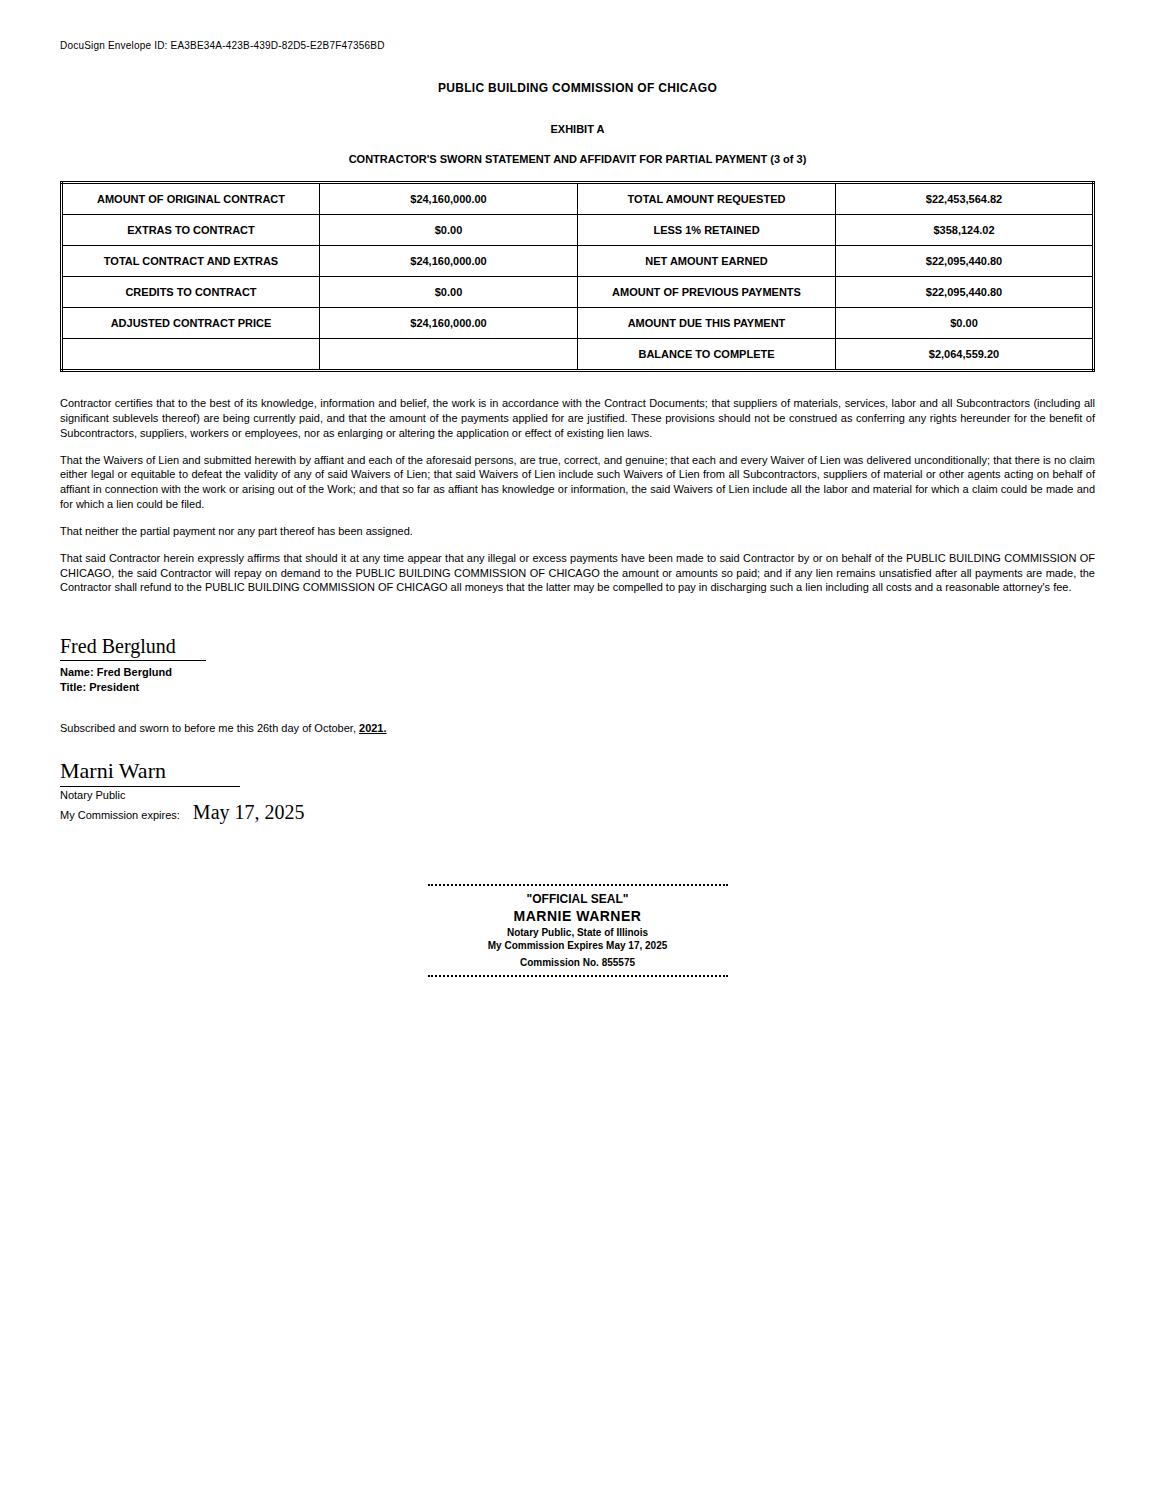DocuSign Envelope ID: EA3BE34A-423B-439D-82D5-E2B7F47356BD
PUBLIC BUILDING COMMISSION OF CHICAGO
EXHIBIT A
CONTRACTOR'S SWORN STATEMENT AND AFFIDAVIT FOR PARTIAL PAYMENT (3 of 3)
| AMOUNT OF ORIGINAL CONTRACT | $24,160,000.00 | TOTAL AMOUNT REQUESTED | $22,453,564.82 |
| EXTRAS TO CONTRACT | $0.00 | LESS 1% RETAINED | $358,124.02 |
| TOTAL CONTRACT AND EXTRAS | $24,160,000.00 | NET AMOUNT EARNED | $22,095,440.80 |
| CREDITS TO CONTRACT | $0.00 | AMOUNT OF PREVIOUS PAYMENTS | $22,095,440.80 |
| ADJUSTED CONTRACT PRICE | $24,160,000.00 | AMOUNT DUE THIS PAYMENT | $0.00 |
| | | BALANCE TO COMPLETE | $2,064,559.20 |
Contractor certifies that to the best of its knowledge, information and belief, the work is in accordance with the Contract Documents; that suppliers of materials, services, labor and all Subcontractors (including all significant sublevels thereof) are being currently paid, and that the amount of the payments applied for are justified. These provisions should not be construed as conferring any rights hereunder for the benefit of Subcontractors, suppliers, workers or employees, nor as enlarging or altering the application or effect of existing lien laws.
That the Waivers of Lien and submitted herewith by affiant and each of the aforesaid persons, are true, correct, and genuine; that each and every Waiver of Lien was delivered unconditionally; that there is no claim either legal or equitable to defeat the validity of any of said Waivers of Lien; that said Waivers of Lien include such Waivers of Lien from all Subcontractors, suppliers of material or other agents acting on behalf of affiant in connection with the work or arising out of the Work; and that so far as affiant has knowledge or information, the said Waivers of Lien include all the labor and material for which a claim could be made and for which a lien could be filed.
That neither the partial payment nor any part thereof has been assigned.
That said Contractor herein expressly affirms that should it at any time appear that any illegal or excess payments have been made to said Contractor by or on behalf of the PUBLIC BUILDING COMMISSION OF CHICAGO, the said Contractor will repay on demand to the PUBLIC BUILDING COMMISSION OF CHICAGO the amount or amounts so paid; and if any lien remains unsatisfied after all payments are made, the Contractor shall refund to the PUBLIC BUILDING COMMISSION OF CHICAGO all moneys that the latter may be compelled to pay in discharging such a lien including all costs and a reasonable attorney's fee.
Fred Berglund
Name: Fred Berglund
Title: President
Subscribed and sworn to before me this 26th day of October, 2021.
Marni Warn
Notary Public
My Commission expires: May 17, 2025
"OFFICIAL SEAL"
MARNIE WARNER
Notary Public, State of Illinois
My Commission Expires May 17, 2025
Commission No. 855575